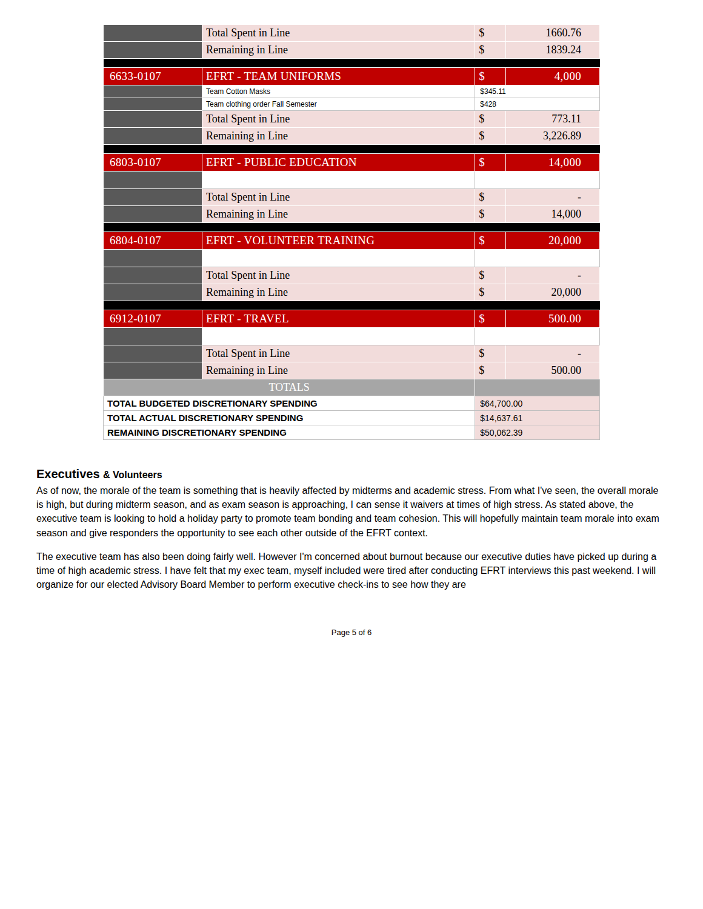| | Total Spent in Line | $ | 1660.76 |
| | Remaining in Line | $ | 1839.24 |
| 6633-0107 | EFRT - TEAM UNIFORMS | $ | 4,000 |
| | Team Cotton Masks | $345.11 |
| | Team clothing order Fall Semester | $428 |
| | Total Spent in Line | $ | 773.11 |
| | Remaining in Line | $ | 3,226.89 |
| 6803-0107 | EFRT - PUBLIC EDUCATION | $ | 14,000 |
| | Total Spent in Line | $ | - |
| | Remaining in Line | $ | 14,000 |
| 6804-0107 | EFRT - VOLUNTEER TRAINING | $ | 20,000 |
| | Total Spent in Line | $ | - |
| | Remaining in Line | $ | 20,000 |
| 6912-0107 | EFRT - TRAVEL | $ | 500.00 |
| | Total Spent in Line | $ | - |
| | Remaining in Line | $ | 500.00 |
| TOTALS | |
| TOTAL BUDGETED DISCRETIONARY SPENDING | $64,700.00 |
| TOTAL ACTUAL DISCRETIONARY SPENDING | $14,637.61 |
| REMAINING DISCRETIONARY SPENDING | $50,062.39 |
Executives & Volunteers
As of now, the morale of the team is something that is heavily affected by midterms and academic stress. From what I've seen, the overall morale is high, but during midterm season, and as exam season is approaching, I can sense it waivers at times of high stress. As stated above, the executive team is looking to hold a holiday party to promote team bonding and team cohesion. This will hopefully maintain team morale into exam season and give responders the opportunity to see each other outside of the EFRT context.
The executive team has also been doing fairly well. However I'm concerned about burnout because our executive duties have picked up during a time of high academic stress. I have felt that my exec team, myself included were tired after conducting EFRT interviews this past weekend. I will organize for our elected Advisory Board Member to perform executive check-ins to see how they are
Page 5 of 6